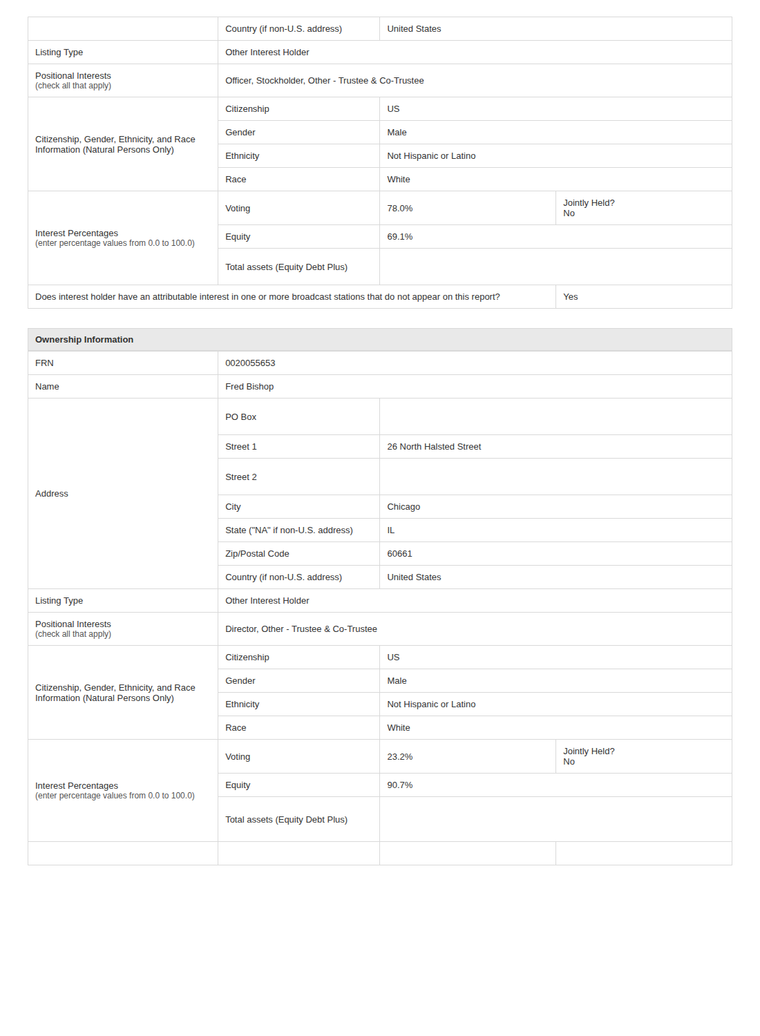| | Country (if non-U.S. address) | United States |
| Listing Type | Other Interest Holder |
| Positional Interests (check all that apply) | Officer, Stockholder, Other - Trustee & Co-Trustee |
| Citizenship, Gender, Ethnicity, and Race Information (Natural Persons Only) | Citizenship | US |
| Gender | Male |
| Ethnicity | Not Hispanic or Latino |
| Race | White |
| Interest Percentages (enter percentage values from 0.0 to 100.0) | Voting | 78.0% | Jointly Held? No |
| Equity | 69.1% |
| Total assets (Equity Debt Plus) | |
| Does interest holder have an attributable interest in one or more broadcast stations that do not appear on this report? | Yes |
Ownership Information
| FRN | 0020055653 |
| Name | Fred Bishop |
| Address | PO Box | |
| Street 1 | 26 North Halsted Street |
| Street 2 | |
| City | Chicago |
| State ("NA" if non-U.S. address) | IL |
| Zip/Postal Code | 60661 |
| Country (if non-U.S. address) | United States |
| Listing Type | Other Interest Holder |
| Positional Interests (check all that apply) | Director, Other - Trustee & Co-Trustee |
| Citizenship, Gender, Ethnicity, and Race Information (Natural Persons Only) | Citizenship | US |
| Gender | Male |
| Ethnicity | Not Hispanic or Latino |
| Race | White |
| Interest Percentages (enter percentage values from 0.0 to 100.0) | Voting | 23.2% | Jointly Held? No |
| Equity | 90.7% |
| Total assets (Equity Debt Plus) | |